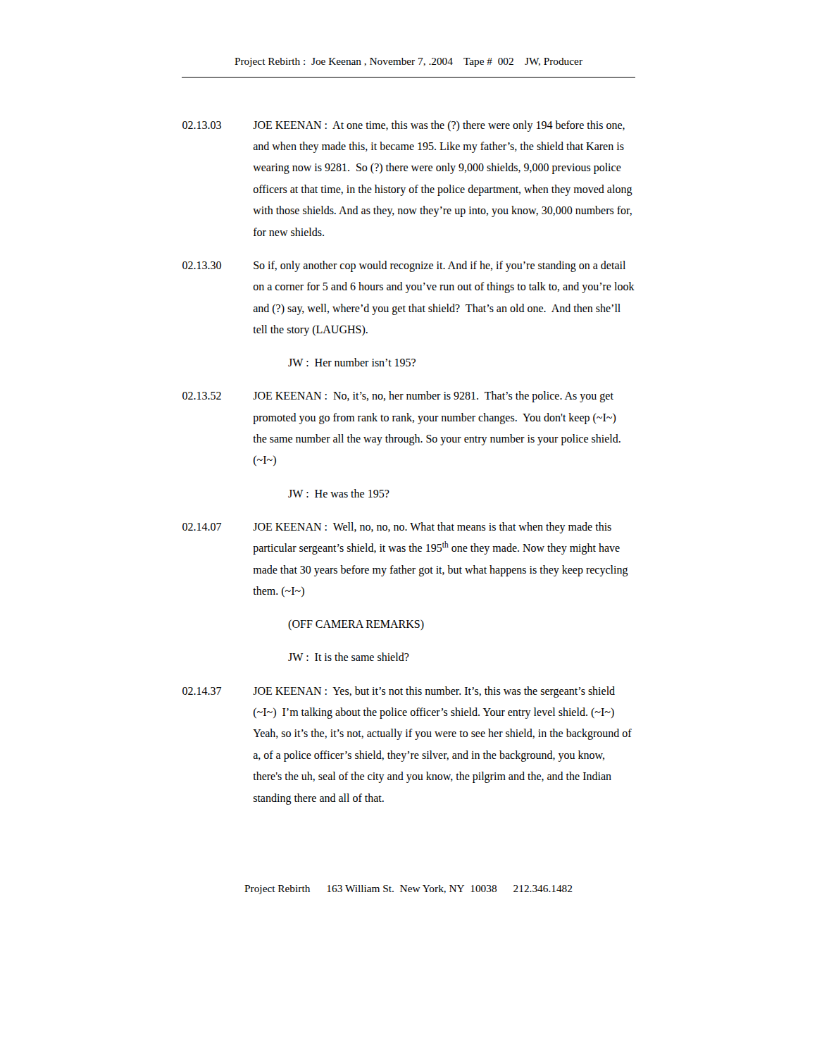Project Rebirth : Joe Keenan , November 7, .2004 Tape # 002 JW, Producer
| 02.13.03 | JOE KEENAN : At one time, this was the (?) there were only 194 before this one, and when they made this, it became 195. Like my father’s, the shield that Karen is wearing now is 9281. So (?) there were only 9,000 shields, 9,000 previous police officers at that time, in the history of the police department, when they moved along with those shields. And as they, now they’re up into, you know, 30,000 numbers for, for new shields. |
| 02.13.30 | So if, only another cop would recognize it. And if he, if you’re standing on a detail on a corner for 5 and 6 hours and you’ve run out of things to talk to, and you’re look and (?) say, well, where’d you get that shield? That’s an old one. And then she’ll tell the story (LAUGHS). JW : Her number isn’t 195? |
| 02.13.52 | JOE KEENAN : No, it’s, no, her number is 9281. That’s the police. As you get promoted you go from rank to rank, your number changes. You don't keep (~I~) the same number all the way through. So your entry number is your police shield. (~I~) JW : He was the 195? |
| 02.14.07 | JOE KEENAN : Well, no, no, no. What that means is that when they made this particular sergeant’s shield, it was the 195 th one they made. Now they might have made that 30 years before my father got it, but what happens is they keep recycling them. (~I~) (OFF CAMERA REMARKS) JW : It is the same shield? |
| 02.14.37 | JOE KEENAN : Yes, but it’s not this number. It’s, this was the sergeant’s shield (~I~) I’m talking about the police officer’s shield. Your entry level shield. (~I~) Yeah, so it’s the, it’s not, actually if you were to see her shield, in the background of a, of a police officer’s shield, they’re silver, and in the background, you know, there's the uh, seal of the city and you know, the pilgrim and the, and the Indian standing there and all of that. |
Project Rebirth 163 William St. New York, NY 10038 212.346.1482